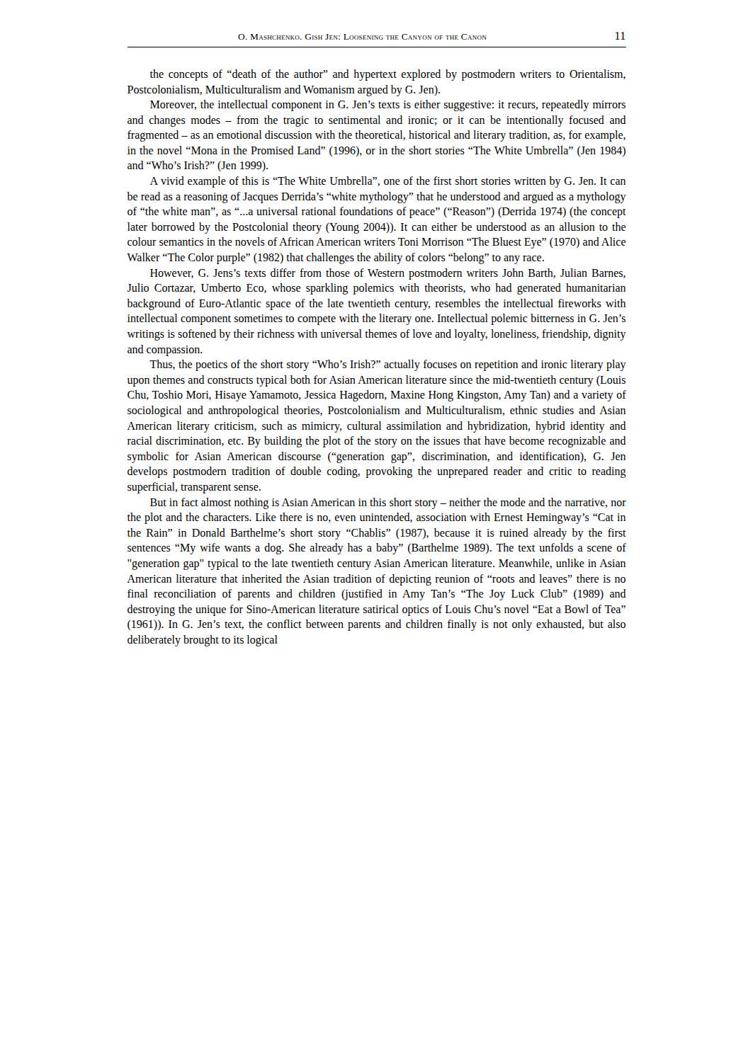O. Mashchenko. Gish Jen: Loosening the Canyon of the Canon 11
the concepts of “death of the author” and hypertext explored by postmodern writers to Orientalism, Postcolonialism, Multiculturalism and Womanism argued by G. Jen).
Moreover, the intellectual component in G. Jen’s texts is either suggestive: it recurs, repeatedly mirrors and changes modes – from the tragic to sentimental and ironic; or it can be intentionally focused and fragmented – as an emotional discussion with the theoretical, historical and literary tradition, as, for example, in the novel “Mona in the Promised Land” (1996), or in the short stories “The White Umbrella” (Jen 1984) and “Who’s Irish?” (Jen 1999).
A vivid example of this is “The White Umbrella”, one of the first short stories written by G. Jen. It can be read as a reasoning of Jacques Derrida’s “white mythology” that he understood and argued as a mythology of “the white man”, as “...a universal rational foundations of peace” (“Reason”) (Derrida 1974) (the concept later borrowed by the Postcolonial theory (Young 2004)). It can either be understood as an allusion to the colour semantics in the novels of African American writers Toni Morrison “The Bluest Eye” (1970) and Alice Walker “The Color purple” (1982) that challenges the ability of colors “belong” to any race.
However, G. Jens’s texts differ from those of Western postmodern writers John Barth, Julian Barnes, Julio Cortazar, Umberto Eco, whose sparkling polemics with theorists, who had generated humanitarian background of Euro-Atlantic space of the late twentieth century, resembles the intellectual fireworks with intellectual component sometimes to compete with the literary one. Intellectual polemic bitterness in G. Jen’s writings is softened by their richness with universal themes of love and loyalty, loneliness, friendship, dignity and compassion.
Thus, the poetics of the short story “Who’s Irish?” actually focuses on repetition and ironic literary play upon themes and constructs typical both for Asian American literature since the mid-twentieth century (Louis Chu, Toshio Mori, Hisaye Yamamoto, Jessica Hagedorn, Maxine Hong Kingston, Amy Tan) and a variety of sociological and anthropological theories, Postcolonialism and Multiculturalism, ethnic studies and Asian American literary criticism, such as mimicry, cultural assimilation and hybridization, hybrid identity and racial discrimination, etc. By building the plot of the story on the issues that have become recognizable and symbolic for Asian American discourse (“generation gap”, discrimination, and identification), G. Jen develops postmodern tradition of double coding, provoking the unprepared reader and critic to reading superficial, transparent sense.
But in fact almost nothing is Asian American in this short story – neither the mode and the narrative, nor the plot and the characters. Like there is no, even unintended, association with Ernest Hemingway’s “Cat in the Rain” in Donald Barthelme’s short story “Chablis” (1987), because it is ruined already by the first sentences “My wife wants a dog. She already has a baby” (Barthelme 1989). The text unfolds a scene of "generation gap" typical to the late twentieth century Asian American literature. Meanwhile, unlike in Asian American literature that inherited the Asian tradition of depicting reunion of “roots and leaves” there is no final reconciliation of parents and children (justified in Amy Tan’s “The Joy Luck Club” (1989) and destroying the unique for Sino-American literature satirical optics of Louis Chu’s novel “Eat a Bowl of Tea” (1961)). In G. Jen’s text, the conflict between parents and children finally is not only exhausted, but also deliberately brought to its logical